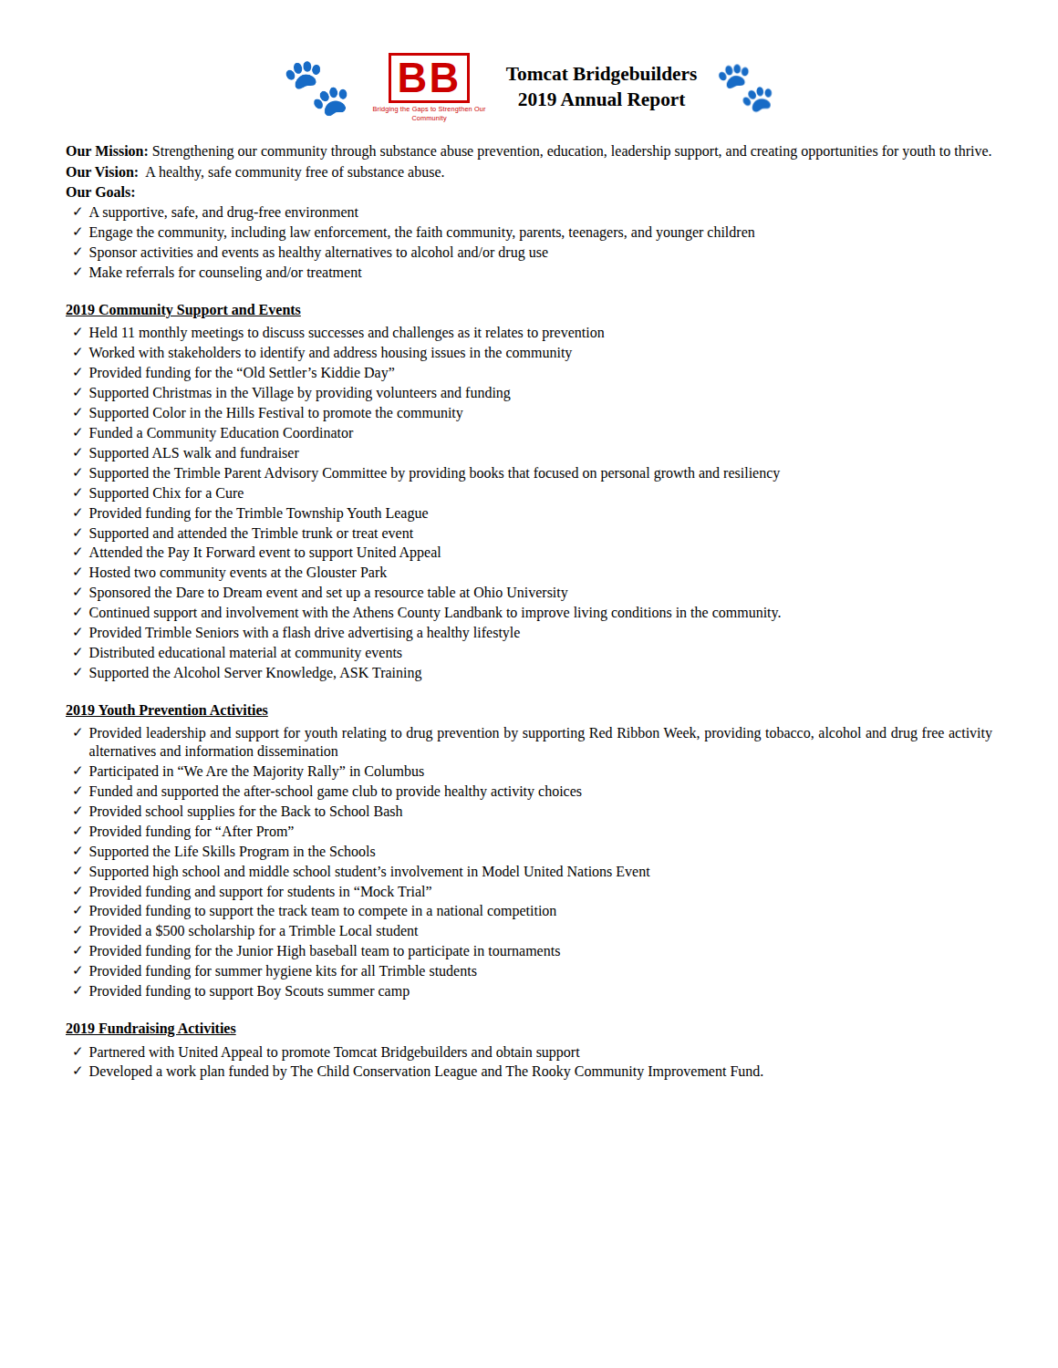🐾
BB
Bridging the Gaps to Strengthen Our Community
Tomcat Bridgebuilders
2019 Annual Report
🐾
Our Mission: Strengthening our community through substance abuse prevention, education, leadership support, and creating opportunities for youth to thrive.
Our Vision: A healthy, safe community free of substance abuse.
Our Goals:
A supportive, safe, and drug-free environment
Engage the community, including law enforcement, the faith community, parents, teenagers, and younger children
Sponsor activities and events as healthy alternatives to alcohol and/or drug use
Make referrals for counseling and/or treatment
2019 Community Support and Events
Held 11 monthly meetings to discuss successes and challenges as it relates to prevention
Worked with stakeholders to identify and address housing issues in the community
Provided funding for the “Old Settler’s Kiddie Day”
Supported Christmas in the Village by providing volunteers and funding
Supported Color in the Hills Festival to promote the community
Funded a Community Education Coordinator
Supported ALS walk and fundraiser
Supported the Trimble Parent Advisory Committee by providing books that focused on personal growth and resiliency
Supported Chix for a Cure
Provided funding for the Trimble Township Youth League
Supported and attended the Trimble trunk or treat event
Attended the Pay It Forward event to support United Appeal
Hosted two community events at the Glouster Park
Sponsored the Dare to Dream event and set up a resource table at Ohio University
Continued support and involvement with the Athens County Landbank to improve living conditions in the community.
Provided Trimble Seniors with a flash drive advertising a healthy lifestyle
Distributed educational material at community events
Supported the Alcohol Server Knowledge, ASK Training
2019 Youth Prevention Activities
Provided leadership and support for youth relating to drug prevention by supporting Red Ribbon Week, providing tobacco, alcohol and drug free activity alternatives and information dissemination
Participated in “We Are the Majority Rally” in Columbus
Funded and supported the after-school game club to provide healthy activity choices
Provided school supplies for the Back to School Bash
Provided funding for “After Prom”
Supported the Life Skills Program in the Schools
Supported high school and middle school student’s involvement in Model United Nations Event
Provided funding and support for students in “Mock Trial”
Provided funding to support the track team to compete in a national competition
Provided a $500 scholarship for a Trimble Local student
Provided funding for the Junior High baseball team to participate in tournaments
Provided funding for summer hygiene kits for all Trimble students
Provided funding to support Boy Scouts summer camp
2019 Fundraising Activities
Partnered with United Appeal to promote Tomcat Bridgebuilders and obtain support
Developed a work plan funded by The Child Conservation League and The Rooky Community Improvement Fund.